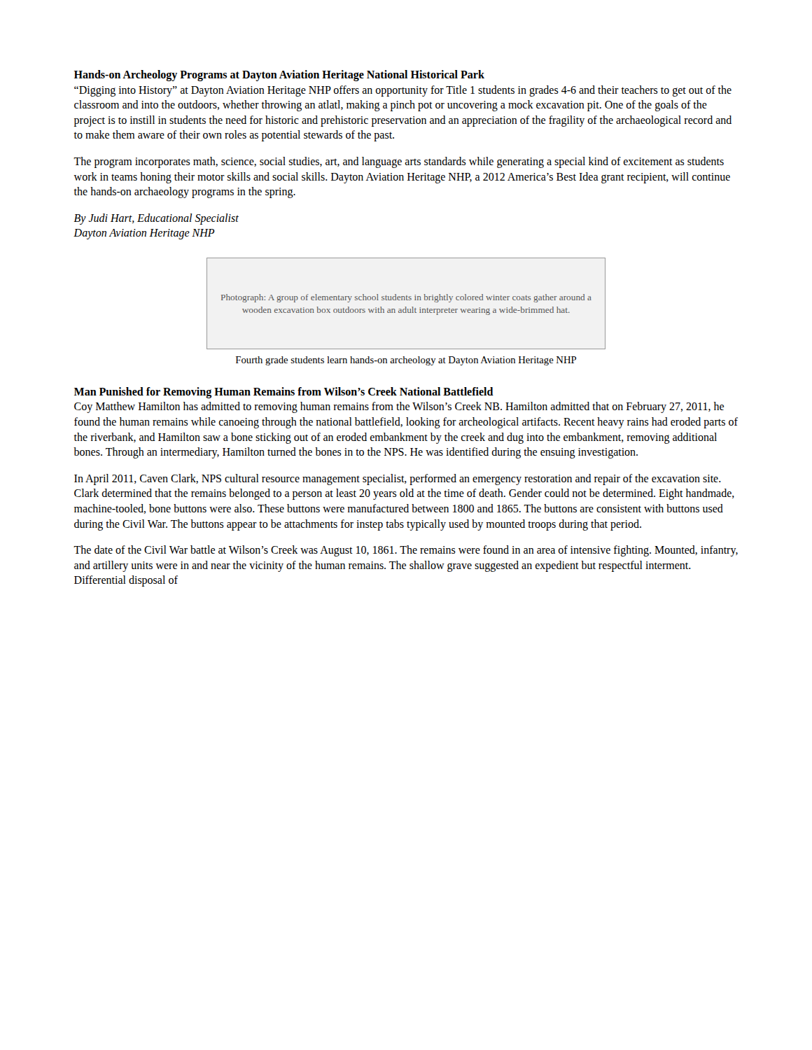Hands-on Archeology Programs at Dayton Aviation Heritage National Historical Park
“Digging into History” at Dayton Aviation Heritage NHP offers an opportunity for Title 1 students in grades 4-6 and their teachers to get out of the classroom and into the outdoors, whether throwing an atlatl, making a pinch pot or uncovering a mock excavation pit. One of the goals of the project is to instill in students the need for historic and prehistoric preservation and an appreciation of the fragility of the archaeological record and to make them aware of their own roles as potential stewards of the past.
The program incorporates math, science, social studies, art, and language arts standards while generating a special kind of excitement as students work in teams honing their motor skills and social skills. Dayton Aviation Heritage NHP, a 2012 America’s Best Idea grant recipient, will continue the hands-on archaeology programs in the spring.
By Judi Hart, Educational Specialist
Dayton Aviation Heritage NHP
Photograph: A group of elementary school students in brightly colored winter coats gather around a wooden excavation box outdoors with an adult interpreter wearing a wide-brimmed hat.
Fourth grade students learn hands-on archeology at Dayton Aviation Heritage NHP
Man Punished for Removing Human Remains from Wilson’s Creek National Battlefield
Coy Matthew Hamilton has admitted to removing human remains from the Wilson’s Creek NB. Hamilton admitted that on February 27, 2011, he found the human remains while canoeing through the national battlefield, looking for archeological artifacts. Recent heavy rains had eroded parts of the riverbank, and Hamilton saw a bone sticking out of an eroded embankment by the creek and dug into the embankment, removing additional bones. Through an intermediary, Hamilton turned the bones in to the NPS. He was identified during the ensuing investigation.
In April 2011, Caven Clark, NPS cultural resource management specialist, performed an emergency restoration and repair of the excavation site. Clark determined that the remains belonged to a person at least 20 years old at the time of death. Gender could not be determined. Eight handmade, machine-tooled, bone buttons were also. These buttons were manufactured between 1800 and 1865. The buttons are consistent with buttons used during the Civil War. The buttons appear to be attachments for instep tabs typically used by mounted troops during that period.
The date of the Civil War battle at Wilson’s Creek was August 10, 1861. The remains were found in an area of intensive fighting. Mounted, infantry, and artillery units were in and near the vicinity of the human remains. The shallow grave suggested an expedient but respectful interment. Differential disposal of